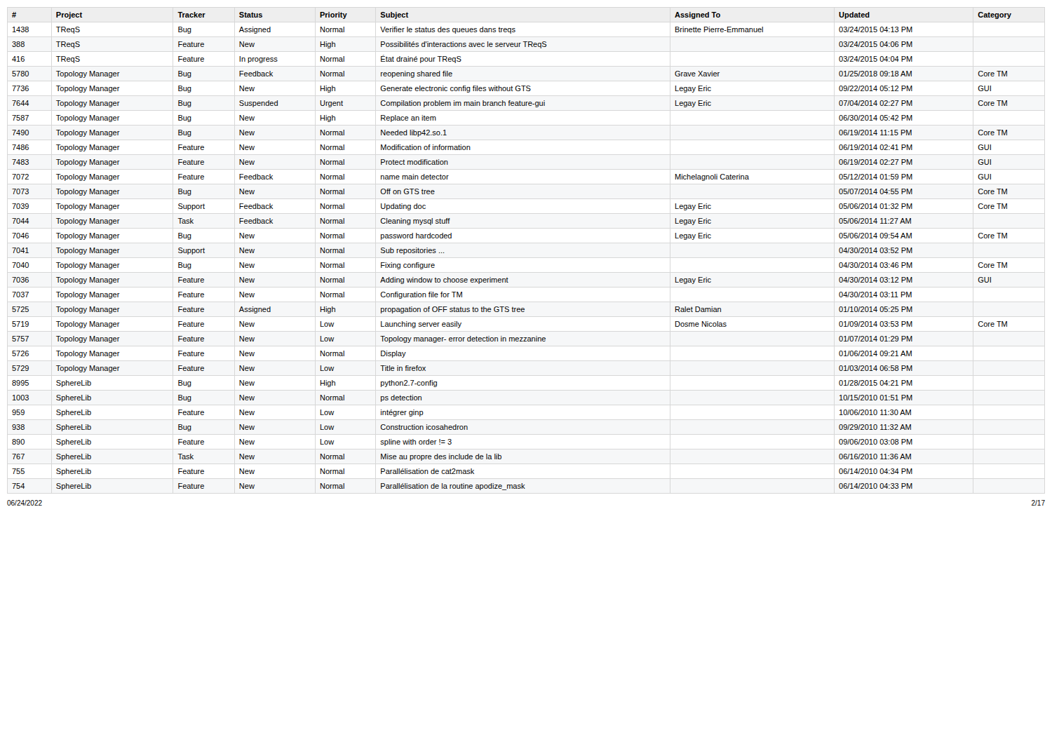| # | Project | Tracker | Status | Priority | Subject | Assigned To | Updated | Category |
| --- | --- | --- | --- | --- | --- | --- | --- | --- |
| 1438 | TReqS | Bug | Assigned | Normal | Verifier le status des queues dans treqs | Brinette Pierre-Emmanuel | 03/24/2015 04:13 PM | |
| 388 | TReqS | Feature | New | High | Possibilités d'interactions avec le serveur TReqS | | 03/24/2015 04:06 PM | |
| 416 | TReqS | Feature | In progress | Normal | État drainé pour TReqS | | 03/24/2015 04:04 PM | |
| 5780 | Topology Manager | Bug | Feedback | Normal | reopening shared file | Grave Xavier | 01/25/2018 09:18 AM | Core TM |
| 7736 | Topology Manager | Bug | New | High | Generate electronic config files without GTS | Legay Eric | 09/22/2014 05:12 PM | GUI |
| 7644 | Topology Manager | Bug | Suspended | Urgent | Compilation problem im main branch feature-gui | Legay Eric | 07/04/2014 02:27 PM | Core TM |
| 7587 | Topology Manager | Bug | New | High | Replace an item | | 06/30/2014 05:42 PM | |
| 7490 | Topology Manager | Bug | New | Normal | Needed libp42.so.1 | | 06/19/2014 11:15 PM | Core TM |
| 7486 | Topology Manager | Feature | New | Normal | Modification of information | | 06/19/2014 02:41 PM | GUI |
| 7483 | Topology Manager | Feature | New | Normal | Protect modification | | 06/19/2014 02:27 PM | GUI |
| 7072 | Topology Manager | Feature | Feedback | Normal | name main detector | Michelagnoli Caterina | 05/12/2014 01:59 PM | GUI |
| 7073 | Topology Manager | Bug | New | Normal | Off on GTS tree | | 05/07/2014 04:55 PM | Core TM |
| 7039 | Topology Manager | Support | Feedback | Normal | Updating doc | Legay Eric | 05/06/2014 01:32 PM | Core TM |
| 7044 | Topology Manager | Task | Feedback | Normal | Cleaning mysql stuff | Legay Eric | 05/06/2014 11:27 AM | |
| 7046 | Topology Manager | Bug | New | Normal | password hardcoded | Legay Eric | 05/06/2014 09:54 AM | Core TM |
| 7041 | Topology Manager | Support | New | Normal | Sub repositories ... | | 04/30/2014 03:52 PM | |
| 7040 | Topology Manager | Bug | New | Normal | Fixing configure | | 04/30/2014 03:46 PM | Core TM |
| 7036 | Topology Manager | Feature | New | Normal | Adding window to choose experiment | Legay Eric | 04/30/2014 03:12 PM | GUI |
| 7037 | Topology Manager | Feature | New | Normal | Configuration file for TM | | 04/30/2014 03:11 PM | |
| 5725 | Topology Manager | Feature | Assigned | High | propagation of OFF status to the GTS tree | Ralet Damian | 01/10/2014 05:25 PM | |
| 5719 | Topology Manager | Feature | New | Low | Launching server easily | Dosme Nicolas | 01/09/2014 03:53 PM | Core TM |
| 5757 | Topology Manager | Feature | New | Low | Topology manager- error detection in mezzanine | | 01/07/2014 01:29 PM | |
| 5726 | Topology Manager | Feature | New | Normal | Display | | 01/06/2014 09:21 AM | |
| 5729 | Topology Manager | Feature | New | Low | Title in firefox | | 01/03/2014 06:58 PM | |
| 8995 | SphereLib | Bug | New | High | python2.7-config | | 01/28/2015 04:21 PM | |
| 1003 | SphereLib | Bug | New | Normal | ps detection | | 10/15/2010 01:51 PM | |
| 959 | SphereLib | Feature | New | Low | intégrer ginp | | 10/06/2010 11:30 AM | |
| 938 | SphereLib | Bug | New | Low | Construction icosahedron | | 09/29/2010 11:32 AM | |
| 890 | SphereLib | Feature | New | Low | spline with order != 3 | | 09/06/2010 03:08 PM | |
| 767 | SphereLib | Task | New | Normal | Mise au propre des include de la lib | | 06/16/2010 11:36 AM | |
| 755 | SphereLib | Feature | New | Normal | Parallélisation de cat2mask | | 06/14/2010 04:34 PM | |
| 754 | SphereLib | Feature | New | Normal | Parallélisation de la routine apodize_mask | | 06/14/2010 04:33 PM | |
06/24/2022 2/17